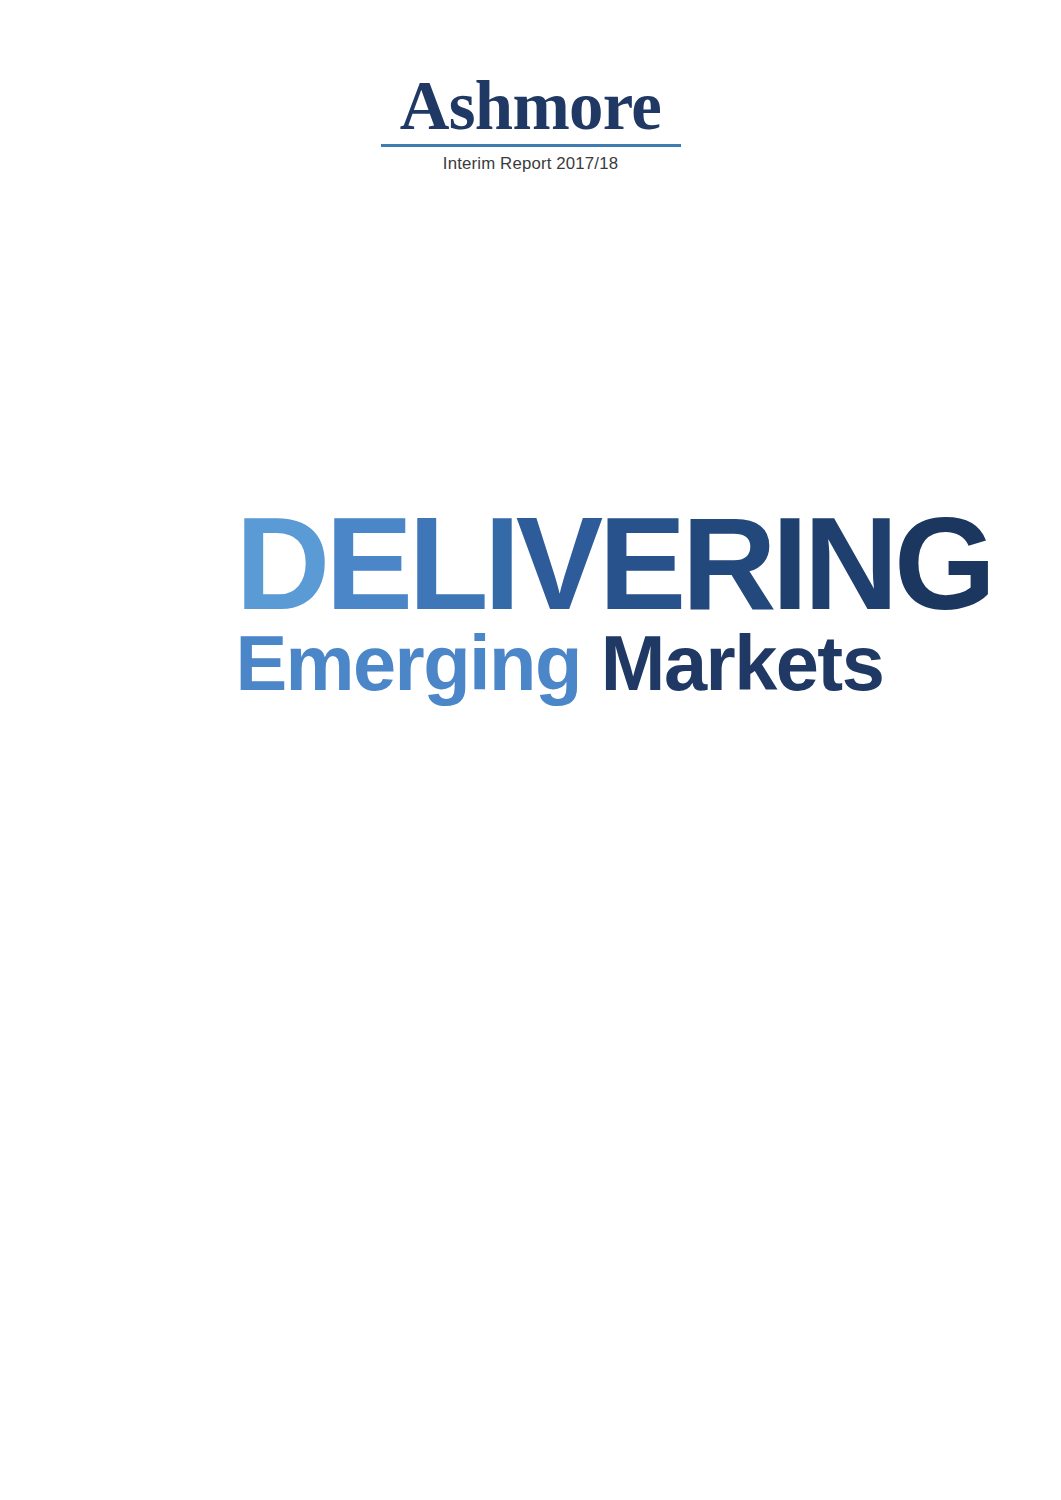Ashmore
Interim Report 2017/18
DELIVERING Emerging Markets